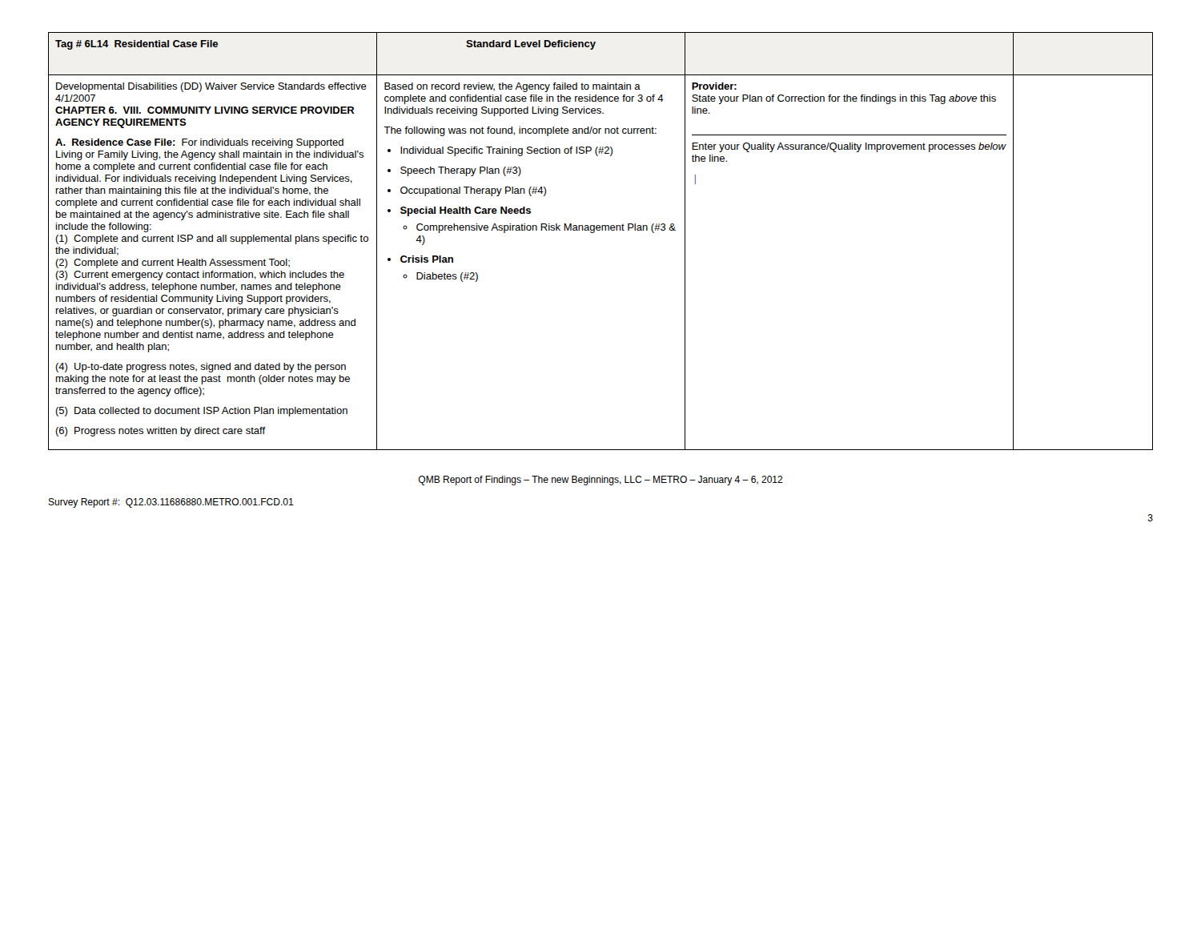| Tag # 6L14 Residential Case File | Standard Level Deficiency | | |
| Developmental Disabilities (DD) Waiver Service Standards effective 4/1/2007 CHAPTER 6. VIII. COMMUNITY LIVING SERVICE PROVIDER AGENCY REQUIREMENTS A. Residence Case File: For individuals receiving Supported Living or Family Living, the Agency shall maintain in the individual's home a complete and current confidential case file for each individual. For individuals receiving Independent Living Services, rather than maintaining this file at the individual's home, the complete and current confidential case file for each individual shall be maintained at the agency's administrative site. Each file shall include the following: (1) Complete and current ISP and all supplemental plans specific to the individual; (2) Complete and current Health Assessment Tool; (3) Current emergency contact information, which includes the individual's address, telephone number, names and telephone numbers of residential Community Living Support providers, relatives, or guardian or conservator, primary care physician's name(s) and telephone number(s), pharmacy name, address and telephone number and dentist name, address and telephone number, and health plan; (4) Up-to-date progress notes, signed and dated by the person making the note for at least the past month (older notes may be transferred to the agency office); (5) Data collected to document ISP Action Plan implementation (6) Progress notes written by direct care staff | Based on record review, the Agency failed to maintain a complete and confidential case file in the residence for 3 of 4 Individuals receiving Supported Living Services. The following was not found, incomplete and/or not current: Individual Specific Training Section of ISP (#2) Speech Therapy Plan (#3) Occupational Therapy Plan (#4) Special Health Care Needs Comprehensive Aspiration Risk Management Plan (#3 & 4) Crisis Plan Diabetes (#2) | Provider: State your Plan of Correction for the findings in this Tag above this line. Enter your Quality Assurance/Quality Improvement processes below the line. / | |
QMB Report of Findings – The new Beginnings, LLC – METRO – January 4 – 6, 2012
Survey Report #: Q12.03.11686880.METRO.001.FCD.01
3